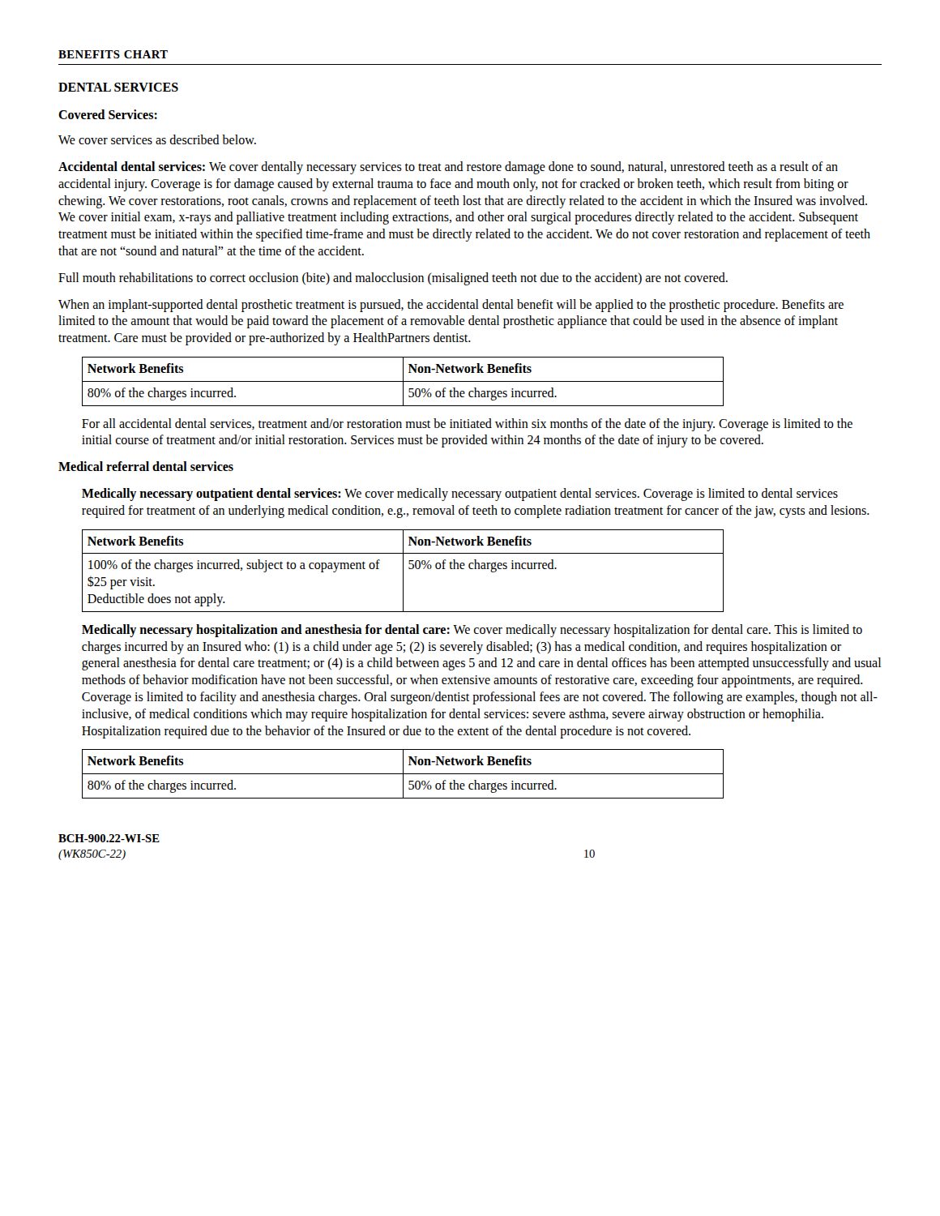BENEFITS CHART
DENTAL SERVICES
Covered Services:
We cover services as described below.
Accidental dental services: We cover dentally necessary services to treat and restore damage done to sound, natural, unrestored teeth as a result of an accidental injury. Coverage is for damage caused by external trauma to face and mouth only, not for cracked or broken teeth, which result from biting or chewing. We cover restorations, root canals, crowns and replacement of teeth lost that are directly related to the accident in which the Insured was involved. We cover initial exam, x-rays and palliative treatment including extractions, and other oral surgical procedures directly related to the accident. Subsequent treatment must be initiated within the specified time-frame and must be directly related to the accident. We do not cover restoration and replacement of teeth that are not “sound and natural” at the time of the accident.
Full mouth rehabilitations to correct occlusion (bite) and malocclusion (misaligned teeth not due to the accident) are not covered.
When an implant-supported dental prosthetic treatment is pursued, the accidental dental benefit will be applied to the prosthetic procedure. Benefits are limited to the amount that would be paid toward the placement of a removable dental prosthetic appliance that could be used in the absence of implant treatment. Care must be provided or pre-authorized by a HealthPartners dentist.
| Network Benefits | Non-Network Benefits |
| --- | --- |
| 80% of the charges incurred. | 50% of the charges incurred. |
For all accidental dental services, treatment and/or restoration must be initiated within six months of the date of the injury. Coverage is limited to the initial course of treatment and/or initial restoration. Services must be provided within 24 months of the date of injury to be covered.
Medical referral dental services
Medically necessary outpatient dental services: We cover medically necessary outpatient dental services. Coverage is limited to dental services required for treatment of an underlying medical condition, e.g., removal of teeth to complete radiation treatment for cancer of the jaw, cysts and lesions.
| Network Benefits | Non-Network Benefits |
| --- | --- |
| 100% of the charges incurred, subject to a copayment of $25 per visit. Deductible does not apply. | 50% of the charges incurred. |
Medically necessary hospitalization and anesthesia for dental care: We cover medically necessary hospitalization for dental care. This is limited to charges incurred by an Insured who: (1) is a child under age 5; (2) is severely disabled; (3) has a medical condition, and requires hospitalization or general anesthesia for dental care treatment; or (4) is a child between ages 5 and 12 and care in dental offices has been attempted unsuccessfully and usual methods of behavior modification have not been successful, or when extensive amounts of restorative care, exceeding four appointments, are required. Coverage is limited to facility and anesthesia charges. Oral surgeon/dentist professional fees are not covered. The following are examples, though not all-inclusive, of medical conditions which may require hospitalization for dental services: severe asthma, severe airway obstruction or hemophilia. Hospitalization required due to the behavior of the Insured or due to the extent of the dental procedure is not covered.
| Network Benefits | Non-Network Benefits |
| --- | --- |
| 80% of the charges incurred. | 50% of the charges incurred. |
BCH-900.22-WI-SE
(WK850C-22) 10